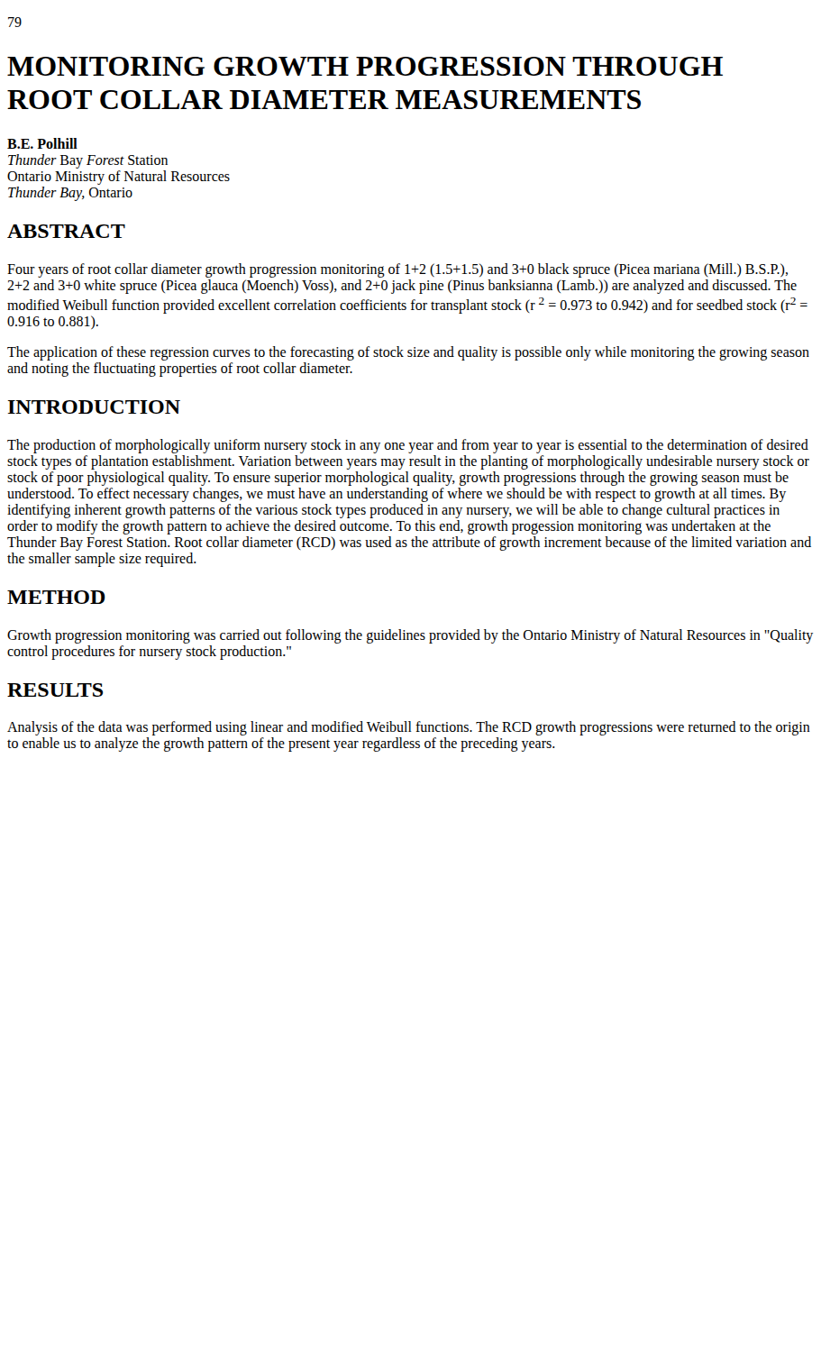79
MONITORING GROWTH PROGRESSION THROUGH
ROOT COLLAR DIAMETER MEASUREMENTS
B.E. Polhill
Thunder Bay Forest Station
Ontario Ministry of Natural Resources
Thunder Bay, Ontario
ABSTRACT
Four years of root collar diameter growth progression monitoring of 1+2 (1.5+1.5) and 3+0 black spruce (Picea mariana (Mill.) B.S.P.), 2+2 and 3+0 white spruce (Picea glauca (Moench) Voss), and 2+0 jack pine (Pinus banksianna (Lamb.)) are analyzed and discussed. The modified Weibull function provided excellent correlation coefficients for transplant stock (r 2 = 0.973 to 0.942) and for seedbed stock (r2 = 0.916 to 0.881).
The application of these regression curves to the forecasting of stock size and quality is possible only while monitoring the growing season and noting the fluctuating properties of root collar diameter.
INTRODUCTION
The production of morphologically uniform nursery stock in any one year and from year to year is essential to the determination of desired stock types of plantation establishment. Variation between years may result in the planting of morphologically undesirable nursery stock or stock of poor physiological quality. To ensure superior morphological quality, growth progressions through the growing season must be understood. To effect necessary changes, we must have an understanding of where we should be with respect to growth at all times. By identifying inherent growth patterns of the various stock types produced in any nursery, we will be able to change cultural practices in order to modify the growth pattern to achieve the desired outcome. To this end, growth progession monitoring was undertaken at the Thunder Bay Forest Station. Root collar diameter (RCD) was used as the attribute of growth increment because of the limited variation and the smaller sample size required.
METHOD
Growth progression monitoring was carried out following the guidelines provided by the Ontario Ministry of Natural Resources in "Quality control procedures for nursery stock production."
RESULTS
Analysis of the data was performed using linear and modified Weibull functions. The RCD growth progressions were returned to the origin to enable us to analyze the growth pattern of the present year regardless of the preceding years.